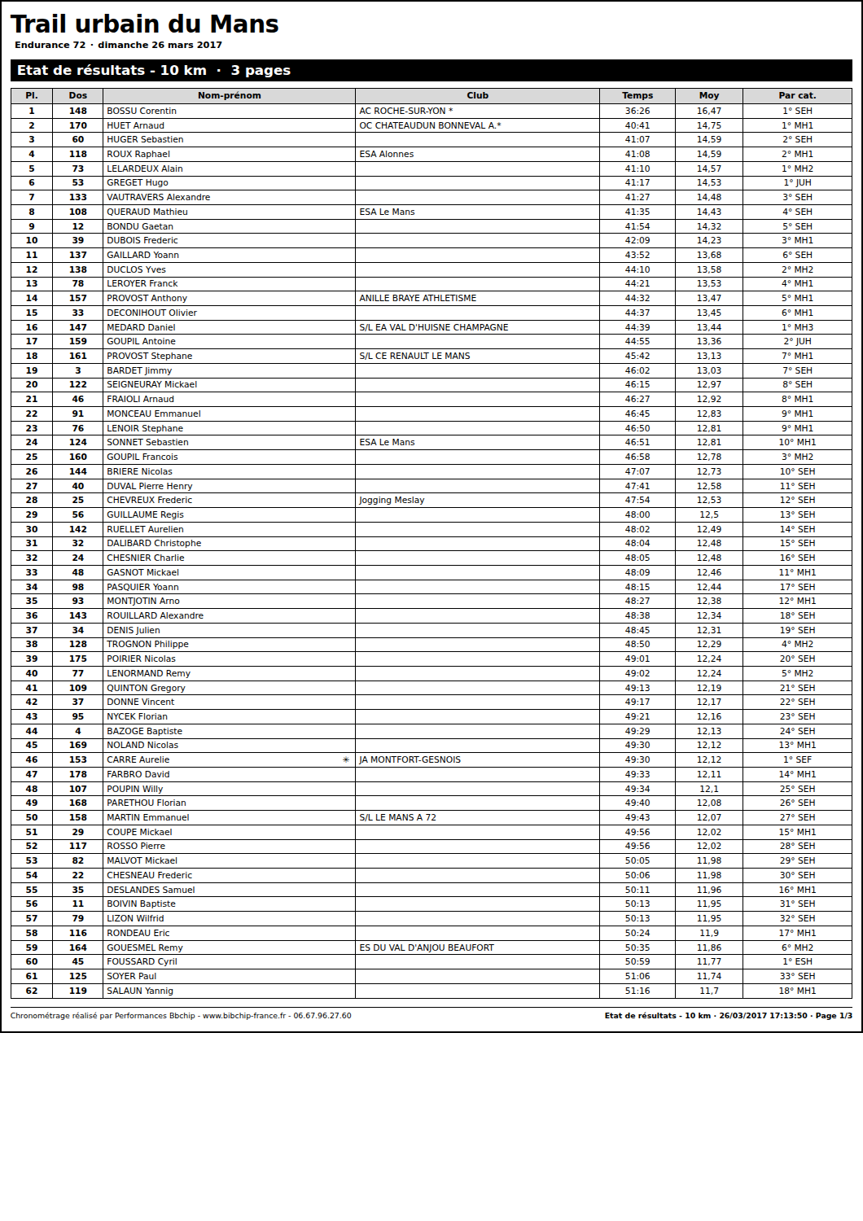Trail urbain du Mans
Endurance 72·dimanche 26 mars 2017
Etat de résultats - 10 km · 3 pages
| Pl. | Dos | Nom-prénom | Club | Temps | Moy | Par cat. |
| --- | --- | --- | --- | --- | --- | --- |
| 1 | 148 | BOSSU Corentin | AC ROCHE-SUR-YON * | 36:26 | 16,47 | 1° SEH |
| 2 | 170 | HUET Arnaud | OC CHATEAUDUN BONNEVAL A.* | 40:41 | 14,75 | 1° MH1 |
| 3 | 60 | HUGER Sebastien | | 41:07 | 14,59 | 2° SEH |
| 4 | 118 | ROUX Raphael | ESA Alonnes | 41:08 | 14,59 | 2° MH1 |
| 5 | 73 | LELARDEUX Alain | | 41:10 | 14,57 | 1° MH2 |
| 6 | 53 | GREGET Hugo | | 41:17 | 14,53 | 1° JUH |
| 7 | 133 | VAUTRAVERS Alexandre | | 41:27 | 14,48 | 3° SEH |
| 8 | 108 | QUERAUD Mathieu | ESA Le Mans | 41:35 | 14,43 | 4° SEH |
| 9 | 12 | BONDU Gaetan | | 41:54 | 14,32 | 5° SEH |
| 10 | 39 | DUBOIS Frederic | | 42:09 | 14,23 | 3° MH1 |
| 11 | 137 | GAILLARD Yoann | | 43:52 | 13,68 | 6° SEH |
| 12 | 138 | DUCLOS Yves | | 44:10 | 13,58 | 2° MH2 |
| 13 | 78 | LEROYER Franck | | 44:21 | 13,53 | 4° MH1 |
| 14 | 157 | PROVOST Anthony | ANILLE BRAYE ATHLETISME | 44:32 | 13,47 | 5° MH1 |
| 15 | 33 | DECONIHOUT Olivier | | 44:37 | 13,45 | 6° MH1 |
| 16 | 147 | MEDARD Daniel | S/L EA VAL D'HUISNE CHAMPAGNE | 44:39 | 13,44 | 1° MH3 |
| 17 | 159 | GOUPIL Antoine | | 44:55 | 13,36 | 2° JUH |
| 18 | 161 | PROVOST Stephane | S/L CE RENAULT LE MANS | 45:42 | 13,13 | 7° MH1 |
| 19 | 3 | BARDET Jimmy | | 46:02 | 13,03 | 7° SEH |
| 20 | 122 | SEIGNEURAY Mickael | | 46:15 | 12,97 | 8° SEH |
| 21 | 46 | FRAIOLI Arnaud | | 46:27 | 12,92 | 8° MH1 |
| 22 | 91 | MONCEAU Emmanuel | | 46:45 | 12,83 | 9° MH1 |
| 23 | 76 | LENOIR Stephane | | 46:50 | 12,81 | 9° MH1 |
| 24 | 124 | SONNET Sebastien | ESA Le Mans | 46:51 | 12,81 | 10° MH1 |
| 25 | 160 | GOUPIL Francois | | 46:58 | 12,78 | 3° MH2 |
| 26 | 144 | BRIERE Nicolas | | 47:07 | 12,73 | 10° SEH |
| 27 | 40 | DUVAL Pierre Henry | | 47:41 | 12,58 | 11° SEH |
| 28 | 25 | CHEVREUX Frederic | Jogging Meslay | 47:54 | 12,53 | 12° SEH |
| 29 | 56 | GUILLAUME Regis | | 48:00 | 12,5 | 13° SEH |
| 30 | 142 | RUELLET Aurelien | | 48:02 | 12,49 | 14° SEH |
| 31 | 32 | DALIBARD Christophe | | 48:04 | 12,48 | 15° SEH |
| 32 | 24 | CHESNIER Charlie | | 48:05 | 12,48 | 16° SEH |
| 33 | 48 | GASNOT Mickael | | 48:09 | 12,46 | 11° MH1 |
| 34 | 98 | PASQUIER Yoann | | 48:15 | 12,44 | 17° SEH |
| 35 | 93 | MONTJOTIN Arno | | 48:27 | 12,38 | 12° MH1 |
| 36 | 143 | ROUILLARD Alexandre | | 48:38 | 12,34 | 18° SEH |
| 37 | 34 | DENIS Julien | | 48:45 | 12,31 | 19° SEH |
| 38 | 128 | TROGNON Philippe | | 48:50 | 12,29 | 4° MH2 |
| 39 | 175 | POIRIER Nicolas | | 49:01 | 12,24 | 20° SEH |
| 40 | 77 | LENORMAND Remy | | 49:02 | 12,24 | 5° MH2 |
| 41 | 109 | QUINTON Gregory | | 49:13 | 12,19 | 21° SEH |
| 42 | 37 | DONNE Vincent | | 49:17 | 12,17 | 22° SEH |
| 43 | 95 | NYCEK Florian | | 49:21 | 12,16 | 23° SEH |
| 44 | 4 | BAZOGE Baptiste | | 49:29 | 12,13 | 24° SEH |
| 45 | 169 | NOLAND Nicolas | | 49:30 | 12,12 | 13° MH1 |
| 46 | 153 | CARRE Aurelie ✳ | JA MONTFORT-GESNOIS | 49:30 | 12,12 | 1° SEF |
| 47 | 178 | FARBRO David | | 49:33 | 12,11 | 14° MH1 |
| 48 | 107 | POUPIN Willy | | 49:34 | 12,1 | 25° SEH |
| 49 | 168 | PARETHOU Florian | | 49:40 | 12,08 | 26° SEH |
| 50 | 158 | MARTIN Emmanuel | S/L LE MANS A 72 | 49:43 | 12,07 | 27° SEH |
| 51 | 29 | COUPE Mickael | | 49:56 | 12,02 | 15° MH1 |
| 52 | 117 | ROSSO Pierre | | 49:56 | 12,02 | 28° SEH |
| 53 | 82 | MALVOT Mickael | | 50:05 | 11,98 | 29° SEH |
| 54 | 22 | CHESNEAU Frederic | | 50:06 | 11,98 | 30° SEH |
| 55 | 35 | DESLANDES Samuel | | 50:11 | 11,96 | 16° MH1 |
| 56 | 11 | BOIVIN Baptiste | | 50:13 | 11,95 | 31° SEH |
| 57 | 79 | LIZON Wilfrid | | 50:13 | 11,95 | 32° SEH |
| 58 | 116 | RONDEAU Eric | | 50:24 | 11,9 | 17° MH1 |
| 59 | 164 | GOUESMEL Remy | ES DU VAL D'ANJOU BEAUFORT | 50:35 | 11,86 | 6° MH2 |
| 60 | 45 | FOUSSARD Cyril | | 50:59 | 11,77 | 1° ESH |
| 61 | 125 | SOYER Paul | | 51:06 | 11,74 | 33° SEH |
| 62 | 119 | SALAUN Yannig | | 51:16 | 11,7 | 18° MH1 |
Chronométrage réalisé par Performances Bbchip - www.bibchip-france.fr - 06.67.96.27.60
Etat de résultats - 10 km · 26/03/2017 17:13:50 · Page 1/3